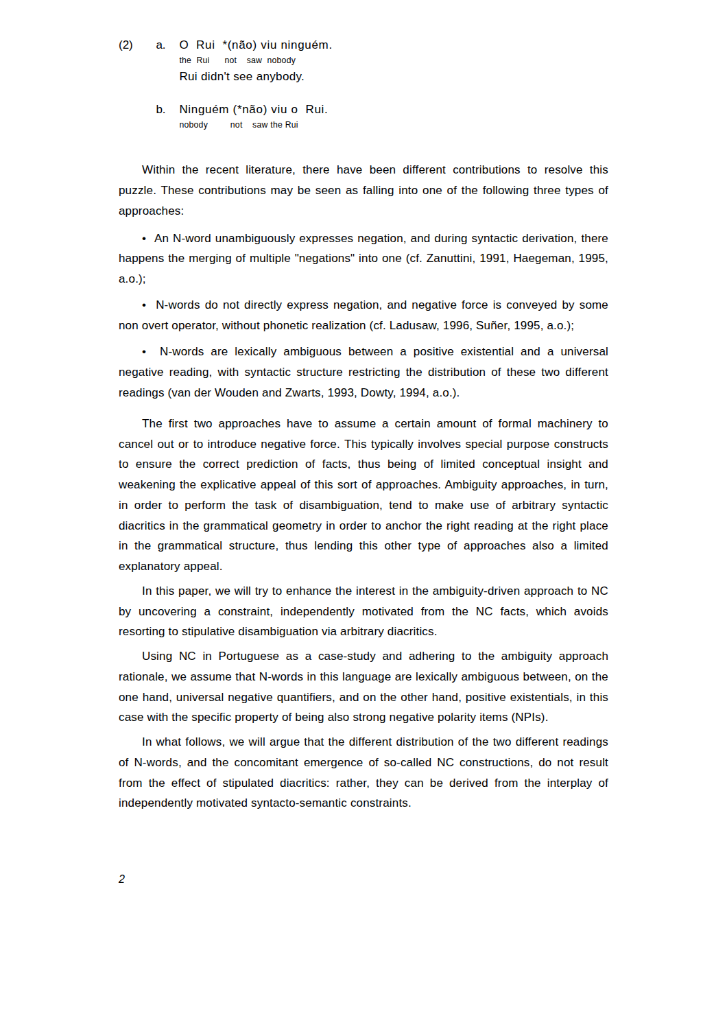(2) a. O Rui *(não) viu ninguém. the Rui not saw nobody Rui didn't see anybody.
b. Ninguém (*não) viu o Rui. nobody not saw the Rui
Within the recent literature, there have been different contributions to resolve this puzzle. These contributions may be seen as falling into one of the following three types of approaches:
An N-word unambiguously expresses negation, and during syntactic derivation, there happens the merging of multiple "negations" into one (cf. Zanuttini, 1991, Haegeman, 1995, a.o.);
N-words do not directly express negation, and negative force is conveyed by some non overt operator, without phonetic realization (cf. Ladusaw, 1996, Suñer, 1995, a.o.);
N-words are lexically ambiguous between a positive existential and a universal negative reading, with syntactic structure restricting the distribution of these two different readings (van der Wouden and Zwarts, 1993, Dowty, 1994, a.o.).
The first two approaches have to assume a certain amount of formal machinery to cancel out or to introduce negative force. This typically involves special purpose constructs to ensure the correct prediction of facts, thus being of limited conceptual insight and weakening the explicative appeal of this sort of approaches. Ambiguity approaches, in turn, in order to perform the task of disambiguation, tend to make use of arbitrary syntactic diacritics in the grammatical geometry in order to anchor the right reading at the right place in the grammatical structure, thus lending this other type of approaches also a limited explanatory appeal.
In this paper, we will try to enhance the interest in the ambiguity-driven approach to NC by uncovering a constraint, independently motivated from the NC facts, which avoids resorting to stipulative disambiguation via arbitrary diacritics.
Using NC in Portuguese as a case-study and adhering to the ambiguity approach rationale, we assume that N-words in this language are lexically ambiguous between, on the one hand, universal negative quantifiers, and on the other hand, positive existentials, in this case with the specific property of being also strong negative polarity items (NPIs).
In what follows, we will argue that the different distribution of the two different readings of N-words, and the concomitant emergence of so-called NC constructions, do not result from the effect of stipulated diacritics: rather, they can be derived from the interplay of independently motivated syntacto-semantic constraints.
2